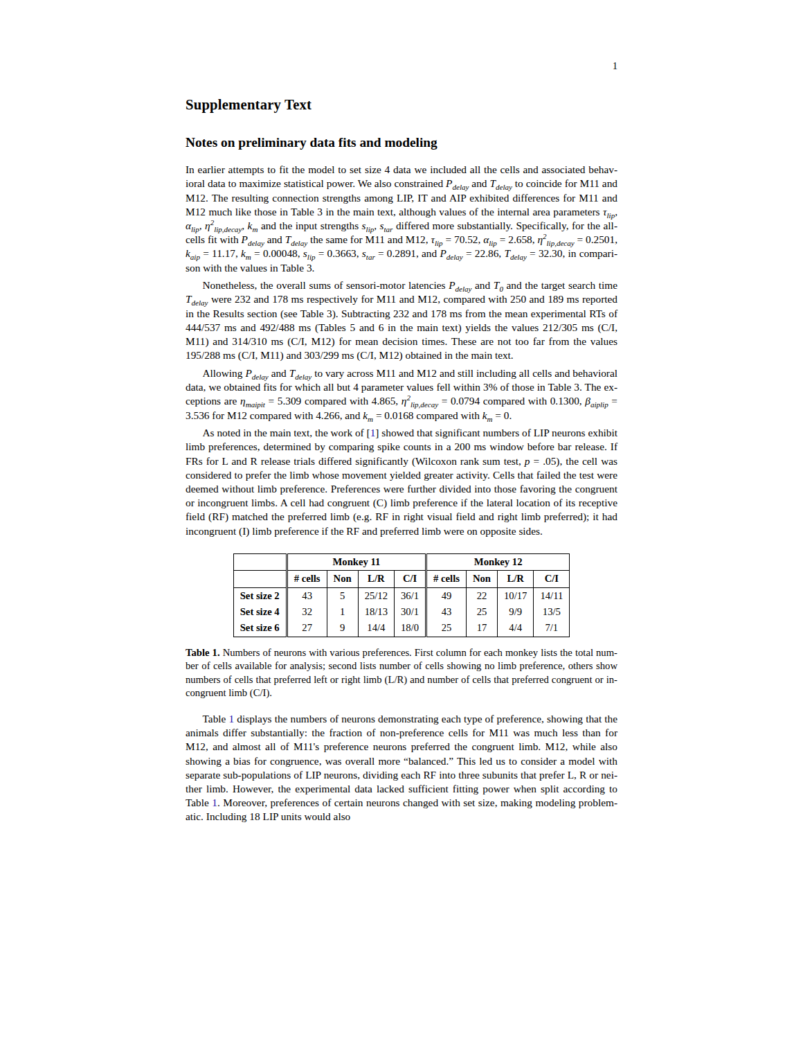1
Supplementary Text
Notes on preliminary data fits and modeling
In earlier attempts to fit the model to set size 4 data we included all the cells and associated behavioral data to maximize statistical power. We also constrained Pdelay and Tdelay to coincide for M11 and M12. The resulting connection strengths among LIP, IT and AIP exhibited differences for M11 and M12 much like those in Table 3 in the main text, although values of the internal area parameters τlip, αlip, η2lip,decay, km and the input strengths slip, star differed more substantially. Specifically, for the all- cells fit with Pdelay and Tdelay the same for M11 and M12, τlip = 70.52, αlip = 2.658, η2lip,decay = 0.2501, kaip = 11.17, km = 0.00048, slip = 0.3663, star = 0.2891, and Pdelay = 22.86, Tdelay = 32.30, in comparison with the values in Table 3.
Nonetheless, the overall sums of sensori-motor latencies Pdelay and T0 and the target search time Tdelay were 232 and 178 ms respectively for M11 and M12, compared with 250 and 189 ms reported in the Results section (see Table 3). Subtracting 232 and 178 ms from the mean experimental RTs of 444/537 ms and 492/488 ms (Tables 5 and 6 in the main text) yields the values 212/305 ms (C/I, M11) and 314/310 ms (C/I, M12) for mean decision times. These are not too far from the values 195/288 ms (C/I, M11) and 303/299 ms (C/I, M12) obtained in the main text.
Allowing Pdelay and Tdelay to vary across M11 and M12 and still including all cells and behavioral data, we obtained fits for which all but 4 parameter values fell within 3% of those in Table 3. The exceptions are ηmaipit = 5.309 compared with 4.865, η2lip,decay = 0.0794 compared with 0.1300, βaiplip = 3.536 for M12 compared with 4.266, and km = 0.0168 compared with km = 0.
As noted in the main text, the work of [1] showed that significant numbers of LIP neurons exhibit limb preferences, determined by comparing spike counts in a 200 ms window before bar release. If FRs for L and R release trials differed significantly (Wilcoxon rank sum test, p = .05), the cell was considered to prefer the limb whose movement yielded greater activity. Cells that failed the test were deemed without limb preference. Preferences were further divided into those favoring the congruent or incongruent limbs. A cell had congruent (C) limb preference if the lateral location of its receptive field (RF) matched the preferred limb (e.g. RF in right visual field and right limb preferred); it had incongruent (I) limb preference if the RF and preferred limb were on opposite sides.
| | Monkey 11 | Monkey 12 |
| --- | --- | --- |
| | # cells | Non | L/R | C/I | # cells | Non | L/R | C/I |
| Set size 2 | 43 | 5 | 25/12 | 36/1 | 49 | 22 | 10/17 | 14/11 |
| Set size 4 | 32 | 1 | 18/13 | 30/1 | 43 | 25 | 9/9 | 13/5 |
| Set size 6 | 27 | 9 | 14/4 | 18/0 | 25 | 17 | 4/4 | 7/1 |
Table 1. Numbers of neurons with various preferences. First column for each monkey lists the total number of cells available for analysis; second lists number of cells showing no limb preference, others show numbers of cells that preferred left or right limb (L/R) and number of cells that preferred congruent or incongruent limb (C/I).
Table 1 displays the numbers of neurons demonstrating each type of preference, showing that the animals differ substantially: the fraction of non-preference cells for M11 was much less than for M12, and almost all of M11's preference neurons preferred the congruent limb. M12, while also showing a bias for congruence, was overall more “balanced.” This led us to consider a model with separate sub-populations of LIP neurons, dividing each RF into three subunits that prefer L, R or neither limb. However, the experimental data lacked sufficient fitting power when split according to Table 1. Moreover, preferences of certain neurons changed with set size, making modeling problematic. Including 18 LIP units would also